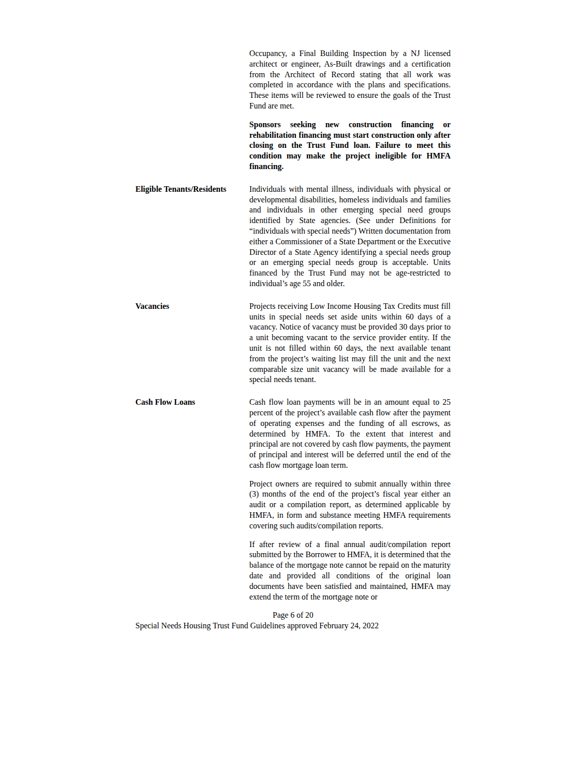Occupancy, a Final Building Inspection by a NJ licensed architect or engineer, As-Built drawings and a certification from the Architect of Record stating that all work was completed in accordance with the plans and specifications. These items will be reviewed to ensure the goals of the Trust Fund are met.
Sponsors seeking new construction financing or rehabilitation financing must start construction only after closing on the Trust Fund loan. Failure to meet this condition may make the project ineligible for HMFA financing.
Eligible Tenants/Residents
Individuals with mental illness, individuals with physical or developmental disabilities, homeless individuals and families and individuals in other emerging special need groups identified by State agencies. (See under Definitions for “individuals with special needs”) Written documentation from either a Commissioner of a State Department or the Executive Director of a State Agency identifying a special needs group or an emerging special needs group is acceptable. Units financed by the Trust Fund may not be age-restricted to individual’s age 55 and older.
Vacancies
Projects receiving Low Income Housing Tax Credits must fill units in special needs set aside units within 60 days of a vacancy. Notice of vacancy must be provided 30 days prior to a unit becoming vacant to the service provider entity. If the unit is not filled within 60 days, the next available tenant from the project’s waiting list may fill the unit and the next comparable size unit vacancy will be made available for a special needs tenant.
Cash Flow Loans
Cash flow loan payments will be in an amount equal to 25 percent of the project’s available cash flow after the payment of operating expenses and the funding of all escrows, as determined by HMFA. To the extent that interest and principal are not covered by cash flow payments, the payment of principal and interest will be deferred until the end of the cash flow mortgage loan term.
Project owners are required to submit annually within three (3) months of the end of the project’s fiscal year either an audit or a compilation report, as determined applicable by HMFA, in form and substance meeting HMFA requirements covering such audits/compilation reports.
If after review of a final annual audit/compilation report submitted by the Borrower to HMFA, it is determined that the balance of the mortgage note cannot be repaid on the maturity date and provided all conditions of the original loan documents have been satisfied and maintained, HMFA may extend the term of the mortgage note or
Page 6 of 20
Special Needs Housing Trust Fund Guidelines approved February 24, 2022